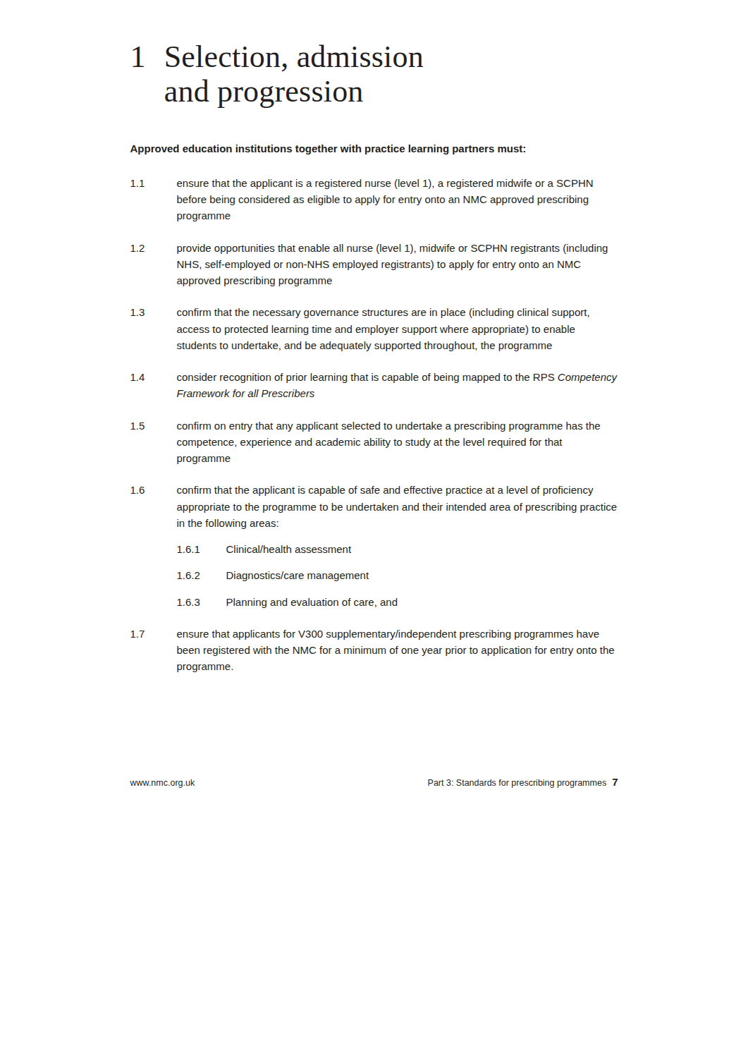1 Selection, admission
and progression
Approved education institutions together with practice learning partners must:
1.1
ensure that the applicant is a registered nurse (level 1), a registered midwife or a SCPHN before being considered as eligible to apply for entry onto an NMC approved prescribing programme
1.2
provide opportunities that enable all nurse (level 1), midwife or SCPHN registrants (including NHS, self-employed or non-NHS employed registrants) to apply for entry onto an NMC approved prescribing programme
1.3
confirm that the necessary governance structures are in place (including clinical support, access to protected learning time and employer support where appropriate) to enable students to undertake, and be adequately supported throughout, the programme
1.4
consider recognition of prior learning that is capable of being mapped to the RPS Competency Framework for all Prescribers
1.5
confirm on entry that any applicant selected to undertake a prescribing programme has the competence, experience and academic ability to study at the level required for that programme
1.6
confirm that the applicant is capable of safe and effective practice at a level of proficiency appropriate to the programme to be undertaken and their intended area of prescribing practice in the following areas:
1.6.1
Clinical/health assessment
1.6.2
Diagnostics/care management
1.6.3
Planning and evaluation of care, and
1.7
ensure that applicants for V300 supplementary/independent prescribing programmes have been registered with the NMC for a minimum of one year prior to application for entry onto the programme.
www.nmc.org.uk
Part 3: Standards for prescribing programmes7